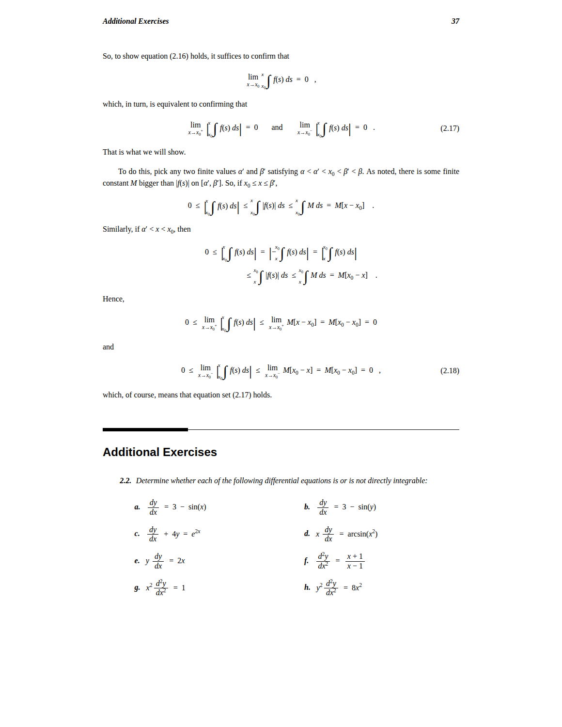Additional Exercises 37
So, to show equation (2.16) holds, it suffices to confirm that
lim x→x0 xx0∫ f(s) ds = 0 ,
which, in turn, is equivalent to confirming that
lim x→x0+ |xx0∫ f(s) ds| = 0 and lim x→x0− |xx0∫ f(s) ds| = 0 . (2.17)
That is what we will show.
To do this, pick any two finite values α′ and β′ satisfying α < α′ < x0 < β′ < β. As noted, there is some finite constant M bigger than |f(s)| on [α′, β′]. So, if x0 ≤ x ≤ β′,
0 ≤ |xx0∫ f(s) ds| ≤ xx0∫ |f(s)| ds ≤ xx0∫ M ds = M[x − x0] .
Similarly, if α′ < x < x0, then
0 ≤ |xx0∫ f(s) ds| = |−x0 x∫ f(s) ds| = |x0 x∫ f(s) ds|
≤ x0 x∫ |f(s)| ds ≤ x0 x∫ M ds = M[x0 − x] .
Hence,
0 ≤ lim x→x0+ |xx0∫ f(s) ds| ≤ lim x→x0+ M[x − x0] = M[x0 − x0] = 0
and
0 ≤ lim x→x0− |xx0∫ f(s) ds| ≤ lim x→x0− M[x0 − x] = M[x0 − x0] = 0 , (2.18)
which, of course, means that equation set (2.17) holds.
Additional Exercises
2.2. Determine whether each of the following differential equations is or is not directly integrable:
| a. dy dx = 3 − sin( x ) | b. dy dx = 3 − sin( y ) |
| c. dy dx + 4 y = e 2 x | d. x dy dx = arcsin( x 2 ) |
| e. y dy dx = 2 x | f. d 2 y dx 2 = x + 1 x − 1 |
| g. x 2 d 2 y dx 2 = 1 | h. y 2 d 2 y dx 2 = 8 x 2 |